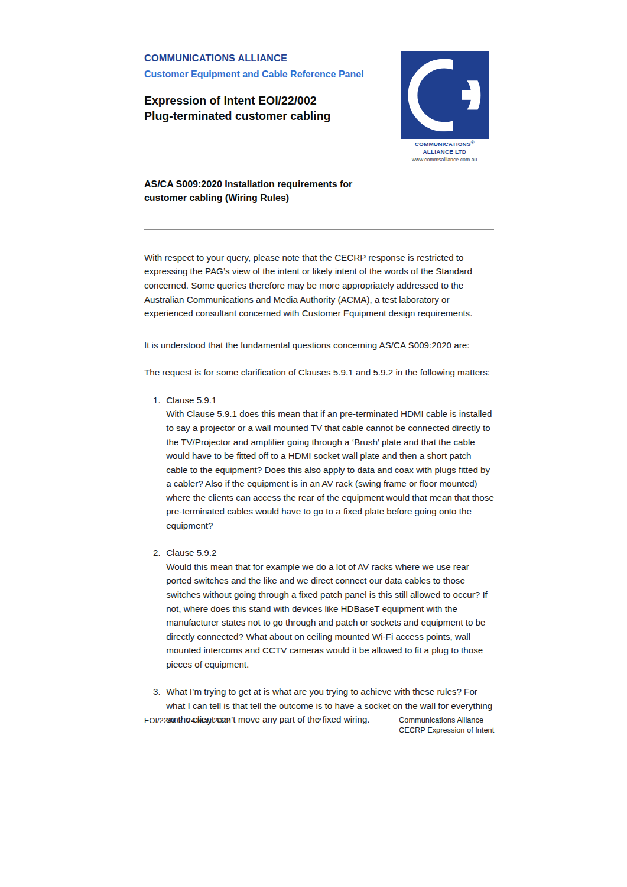Communications Alliance
Customer Equipment and Cable Reference Panel
Expression of Intent EOI/22/002 Plug-terminated customer cabling
COMMUNICATIONS®
ALLIANCE LTD www.commsalliance.com.au
AS/CA S009:2020 Installation requirements for customer cabling (Wiring Rules)
With respect to your query, please note that the CECRP response is restricted to expressing the PAG’s view of the intent or likely intent of the words of the Standard concerned. Some queries therefore may be more appropriately addressed to the Australian Communications and Media Authority (ACMA), a test laboratory or experienced consultant concerned with Customer Equipment design requirements.
It is understood that the fundamental questions concerning AS/CA S009:2020 are:
The request is for some clarification of Clauses 5.9.1 and 5.9.2 in the following matters:
Clause 5.9.1
With Clause 5.9.1 does this mean that if an pre-terminated HDMI cable is installed to say a projector or a wall mounted TV that cable cannot be connected directly to the TV/Projector and amplifier going through a ‘Brush’ plate and that the cable would have to be fitted off to a HDMI socket wall plate and then a short patch cable to the equipment? Does this also apply to data and coax with plugs fitted by a cabler? Also if the equipment is in an AV rack (swing frame or floor mounted) where the clients can access the rear of the equipment would that mean that those pre-terminated cables would have to go to a fixed plate before going onto the equipment?
Clause 5.9.2
Would this mean that for example we do a lot of AV racks where we use rear ported switches and the like and we direct connect our data cables to those switches without going through a fixed patch panel is this still allowed to occur? If not, where does this stand with devices like HDBaseT equipment with the manufacturer states not to go through and patch or sockets and equipment to be directly connected? What about on ceiling mounted Wi-Fi access points, wall mounted intercoms and CCTV cameras would it be allowed to fit a plug to those pieces of equipment.
What I’m trying to get at is what are you trying to achieve with these rules? For what I can tell is that tell the outcome is to have a socket on the wall for everything so the client can’t move any part of the fixed wiring.
EOI/22/002 24 May 2022
2
Communications Alliance
CECRP Expression of Intent